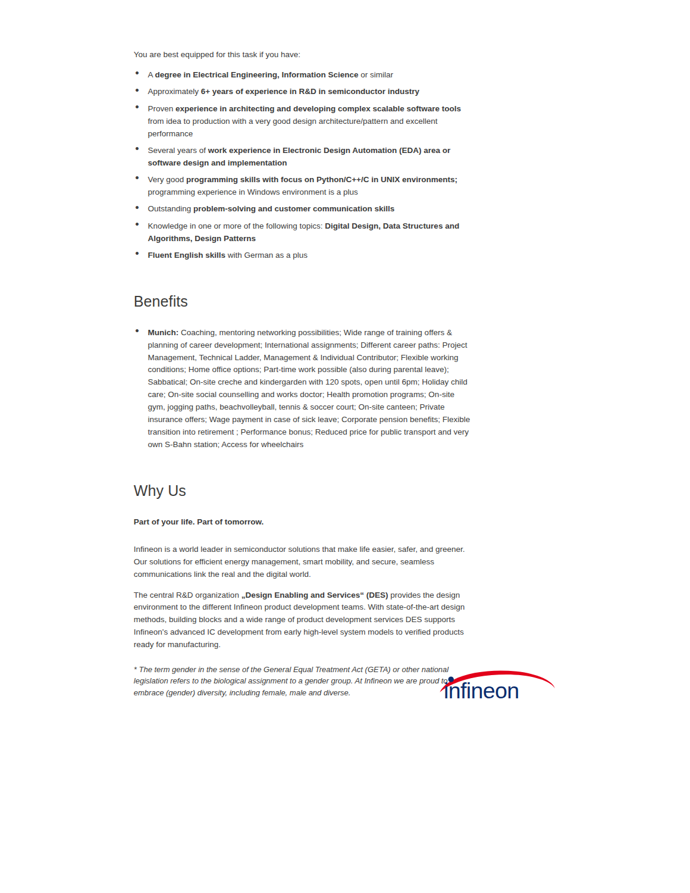You are best equipped for this task if you have:
A degree in Electrical Engineering, Information Science or similar
Approximately 6+ years of experience in R&D in semiconductor industry
Proven experience in architecting and developing complex scalable software tools from idea to production with a very good design architecture/pattern and excellent performance
Several years of work experience in Electronic Design Automation (EDA) area or software design and implementation
Very good programming skills with focus on Python/C++/C in UNIX environments; programming experience in Windows environment is a plus
Outstanding problem-solving and customer communication skills
Knowledge in one or more of the following topics: Digital Design, Data Structures and Algorithms, Design Patterns
Fluent English skills with German as a plus
Benefits
Munich: Coaching, mentoring networking possibilities; Wide range of training offers & planning of career development; International assignments; Different career paths: Project Management, Technical Ladder, Management & Individual Contributor; Flexible working conditions; Home office options; Part-time work possible (also during parental leave); Sabbatical; On-site creche and kindergarden with 120 spots, open until 6pm; Holiday child care; On-site social counselling and works doctor; Health promotion programs; On-site gym, jogging paths, beachvolleyball, tennis & soccer court; On-site canteen; Private insurance offers; Wage payment in case of sick leave; Corporate pension benefits; Flexible transition into retirement ; Performance bonus; Reduced price for public transport and very own S-Bahn station; Access for wheelchairs
Why Us
Part of your life. Part of tomorrow.
Infineon is a world leader in semiconductor solutions that make life easier, safer, and greener. Our solutions for efficient energy management, smart mobility, and secure, seamless communications link the real and the digital world.
The central R&D organization „Design Enabling and Services“ (DES) provides the design environment to the different Infineon product development teams. With state-of-the-art design methods, building blocks and a wide range of product development services DES supports Infineon's advanced IC development from early high-level system models to verified products ready for manufacturing.
* The term gender in the sense of the General Equal Treatment Act (GETA) or other national legislation refers to the biological assignment to a gender group. At Infineon we are proud to embrace (gender) diversity, including female, male and diverse.
Infineon infineon